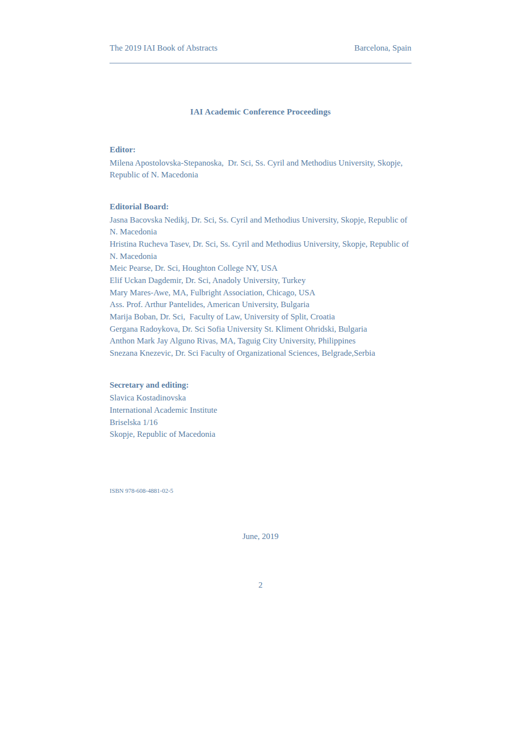The 2019 IAI Book of Abstracts Barcelona, Spain
IAI Academic Conference Proceedings
Editor:
Milena Apostolovska-Stepanoska, Dr. Sci, Ss. Cyril and Methodius University, Skopje, Republic of N. Macedonia
Editorial Board:
Jasna Bacovska Nedikj, Dr. Sci, Ss. Cyril and Methodius University, Skopje, Republic of N. Macedonia
Hristina Rucheva Tasev, Dr. Sci, Ss. Cyril and Methodius University, Skopje, Republic of N. Macedonia
Meic Pearse, Dr. Sci, Houghton College NY, USA
Elif Uckan Dagdemir, Dr. Sci, Anadoly University, Turkey
Mary Mares-Awe, MA, Fulbright Association, Chicago, USA
Ass. Prof. Arthur Pantelides, American University, Bulgaria
Marija Boban, Dr. Sci, Faculty of Law, University of Split, Croatia
Gergana Radoykova, Dr. Sci Sofia University St. Kliment Ohridski, Bulgaria
Anthon Mark Jay Alguno Rivas, MA, Taguig City University, Philippines
Snezana Knezevic, Dr. Sci Faculty of Organizational Sciences, Belgrade,Serbia
Secretary and editing:
Slavica Kostadinovska
International Academic Institute
Briselska 1/16
Skopje, Republic of Macedonia
ISBN 978-608-4881-02-5
June, 2019
2